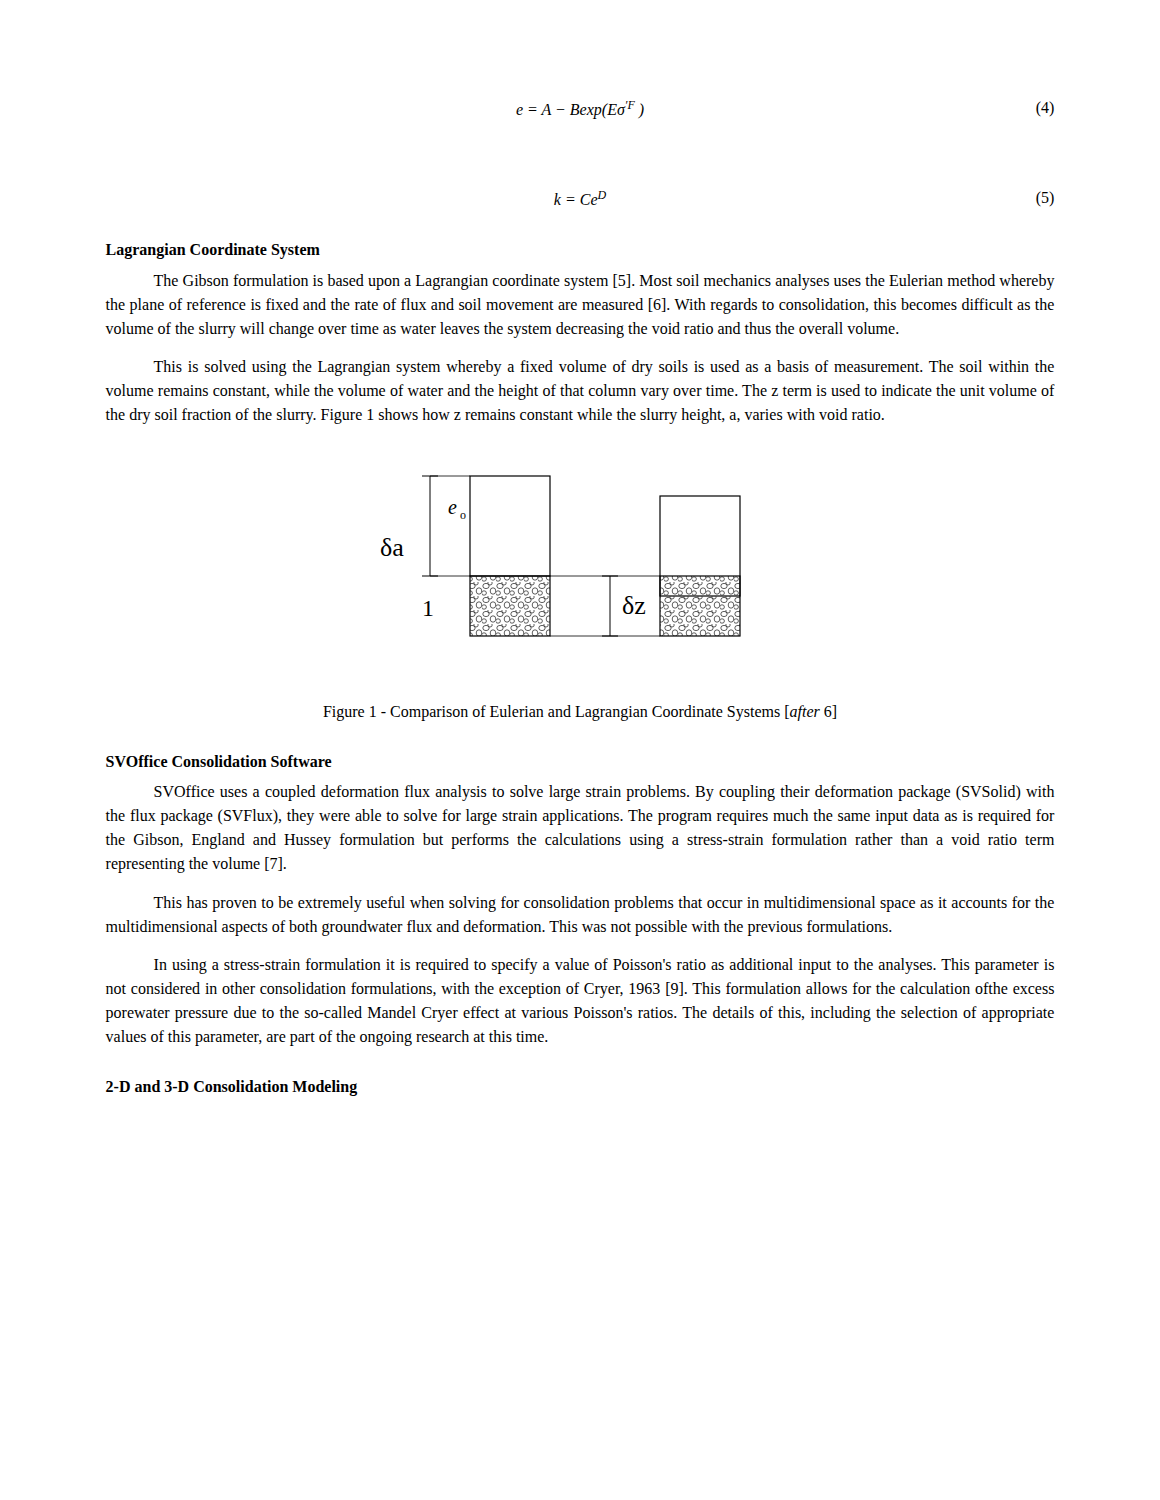e = A − Bexp(Eσ′F ) (4)
k = CeD (5)
Lagrangian Coordinate System
The Gibson formulation is based upon a Lagrangian coordinate system [5]. Most soil mechanics analyses uses the Eulerian method whereby the plane of reference is fixed and the rate of flux and soil movement are measured [6]. With regards to consolidation, this becomes difficult as the volume of the slurry will change over time as water leaves the system decreasing the void ratio and thus the overall volume.
This is solved using the Lagrangian system whereby a fixed volume of dry soils is used as a basis of measurement. The soil within the volume remains constant, while the volume of water and the height of that column vary over time. The z term is used to indicate the unit volume of the dry soil fraction of the slurry. Figure 1 shows how z remains constant while the slurry height, a, varies with void ratio.
e o δa 1 δz
Figure 1 - Comparison of Eulerian and Lagrangian Coordinate Systems [after 6]
SVOffice Consolidation Software
SVOffice uses a coupled deformation flux analysis to solve large strain problems. By coupling their deformation package (SVSolid) with the flux package (SVFlux), they were able to solve for large strain applications. The program requires much the same input data as is required for the Gibson, England and Hussey formulation but performs the calculations using a stress-strain formulation rather than a void ratio term representing the volume [7].
This has proven to be extremely useful when solving for consolidation problems that occur in multidimensional space as it accounts for the multidimensional aspects of both groundwater flux and deformation. This was not possible with the previous formulations.
In using a stress-strain formulation it is required to specify a value of Poisson's ratio as additional input to the analyses. This parameter is not considered in other consolidation formulations, with the exception of Cryer, 1963 [9]. This formulation allows for the calculation ofthe excess porewater pressure due to the so-called Mandel Cryer effect at various Poisson's ratios. The details of this, including the selection of appropriate values of this parameter, are part of the ongoing research at this time.
2-D and 3-D Consolidation Modeling